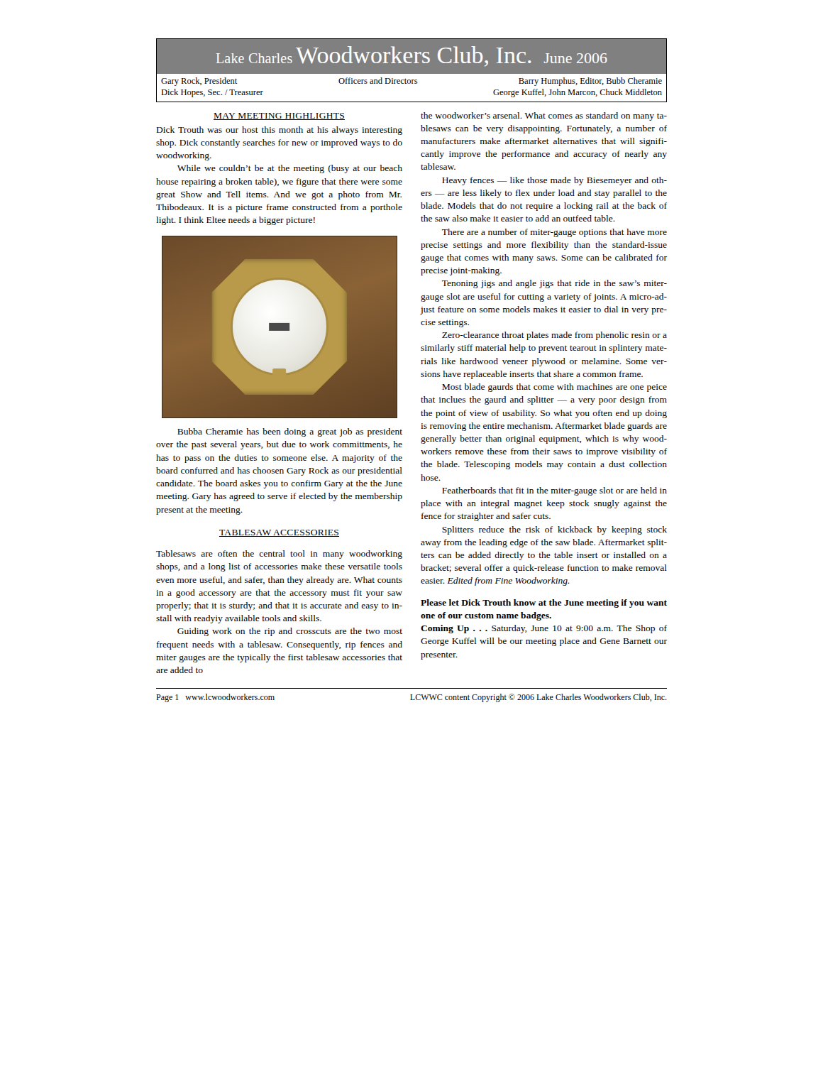Lake Charles Woodworkers Club, Inc. June 2006
Gary Rock, President
Dick Hopes, Sec. / Treasurer
Officers and Directors
Barry Humphus, Editor, Bubb Cheramie
George Kuffel, John Marcon, Chuck Middleton
MAY MEETING HIGHLIGHTS
Dick Trouth was our host this month at his always interesting shop. Dick constantly searches for new or improved ways to do woodworking.
While we couldn’t be at the meeting (busy at our beach house repairing a broken table), we figure that there were some great Show and Tell items. And we got a photo from Mr. Thibodeaux. It is a picture frame constructed from a porthole light. I think Eltee needs a bigger picture!
Bubba Cheramie has been doing a great job as president over the past several years, but due to work committments, he has to pass on the duties to someone else. A majority of the board confurred and has choosen Gary Rock as our presidential candidate. The board askes you to confirm Gary at the the June meeting. Gary has agreed to serve if elected by the membership present at the meeting.
TABLESAW ACCESSORIES
Tablesaws are often the central tool in many woodworking shops, and a long list of accessories make these versatile tools even more useful, and safer, than they already are. What counts in a good accessory are that the accessory must fit your saw properly; that it is sturdy; and that it is accurate and easy to install with readyiy available tools and skills.
Guiding work on the rip and crosscuts are the two most frequent needs with a tablesaw. Consequently, rip fences and miter gauges are the typically the first tablesaw accessories that are added to
the woodworker’s arsenal. What comes as standard on many tablesaws can be very disappointing. Fortunately, a number of manufacturers make aftermarket alternatives that will significantly improve the performance and accuracy of nearly any tablesaw.
Heavy fences — like those made by Biesemeyer and others — are less likely to flex under load and stay parallel to the blade. Models that do not require a locking rail at the back of the saw also make it easier to add an outfeed table.
There are a number of miter-gauge options that have more precise settings and more flexibility than the standard-issue gauge that comes with many saws. Some can be calibrated for precise joint-making.
Tenoning jigs and angle jigs that ride in the saw’s miter-gauge slot are useful for cutting a variety of joints. A micro-adjust feature on some models makes it easier to dial in very precise settings.
Zero-clearance throat plates made from phenolic resin or a similarly stiff material help to prevent tearout in splintery materials like hardwood veneer plywood or melamine. Some versions have replaceable inserts that share a common frame.
Most blade gaurds that come with machines are one peice that inclues the gaurd and splitter — a very poor design from the point of view of usability. So what you often end up doing is removing the entire mechanism. Aftermarket blade guards are generally better than original equipment, which is why woodworkers remove these from their saws to improve visibility of the blade. Telescoping models may contain a dust collection hose.
Featherboards that fit in the miter-gauge slot or are held in place with an integral magnet keep stock snugly against the fence for straighter and safer cuts.
Splitters reduce the risk of kickback by keeping stock away from the leading edge of the saw blade. Aftermarket splitters can be added directly to the table insert or installed on a bracket; several offer a quick-release function to make removal easier. Edited from Fine Woodworking.
Please let Dick Trouth know at the June meeting if you want one of our custom name badges.
Coming Up . . . Saturday, June 10 at 9:00 a.m. The Shop of George Kuffel will be our meeting place and Gene Barnett our presenter.
Page 1 www.lcwoodworkers.com
LCWWC content Copyright © 2006 Lake Charles Woodworkers Club, Inc.